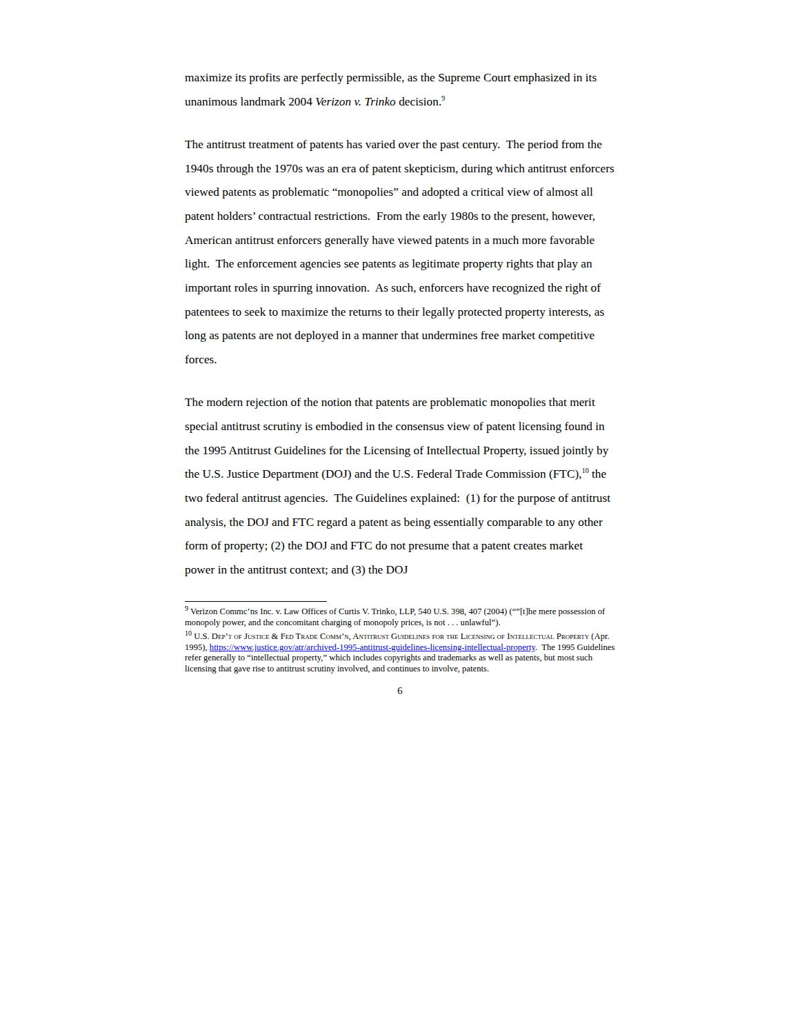maximize its profits are perfectly permissible, as the Supreme Court emphasized in its unanimous landmark 2004 Verizon v. Trinko decision.9
The antitrust treatment of patents has varied over the past century. The period from the 1940s through the 1970s was an era of patent skepticism, during which antitrust enforcers viewed patents as problematic “monopolies” and adopted a critical view of almost all patent holders’ contractual restrictions. From the early 1980s to the present, however, American antitrust enforcers generally have viewed patents in a much more favorable light. The enforcement agencies see patents as legitimate property rights that play an important roles in spurring innovation. As such, enforcers have recognized the right of patentees to seek to maximize the returns to their legally protected property interests, as long as patents are not deployed in a manner that undermines free market competitive forces.
The modern rejection of the notion that patents are problematic monopolies that merit special antitrust scrutiny is embodied in the consensus view of patent licensing found in the 1995 Antitrust Guidelines for the Licensing of Intellectual Property, issued jointly by the U.S. Justice Department (DOJ) and the U.S. Federal Trade Commission (FTC),10 the two federal antitrust agencies. The Guidelines explained: (1) for the purpose of antitrust analysis, the DOJ and FTC regard a patent as being essentially comparable to any other form of property; (2) the DOJ and FTC do not presume that a patent creates market power in the antitrust context; and (3) the DOJ
9 Verizon Commc’ns Inc. v. Law Offices of Curtis V. Trinko, LLP, 540 U.S. 398, 407 (2004) (“”[t]he mere possession of monopoly power, and the concomitant charging of monopoly prices, is not . . . unlawful”).
10 U.S. Dep’t of Justice & Fed Trade Comm’n, Antitrust Guidelines for the Licensing of Intellectual Property (Apr. 1995), https://www.justice.gov/atr/archived-1995-antitrust-guidelines-licensing-intellectual-property. The 1995 Guidelines refer generally to “intellectual property,” which includes copyrights and trademarks as well as patents, but most such licensing that gave rise to antitrust scrutiny involved, and continues to involve, patents.
6